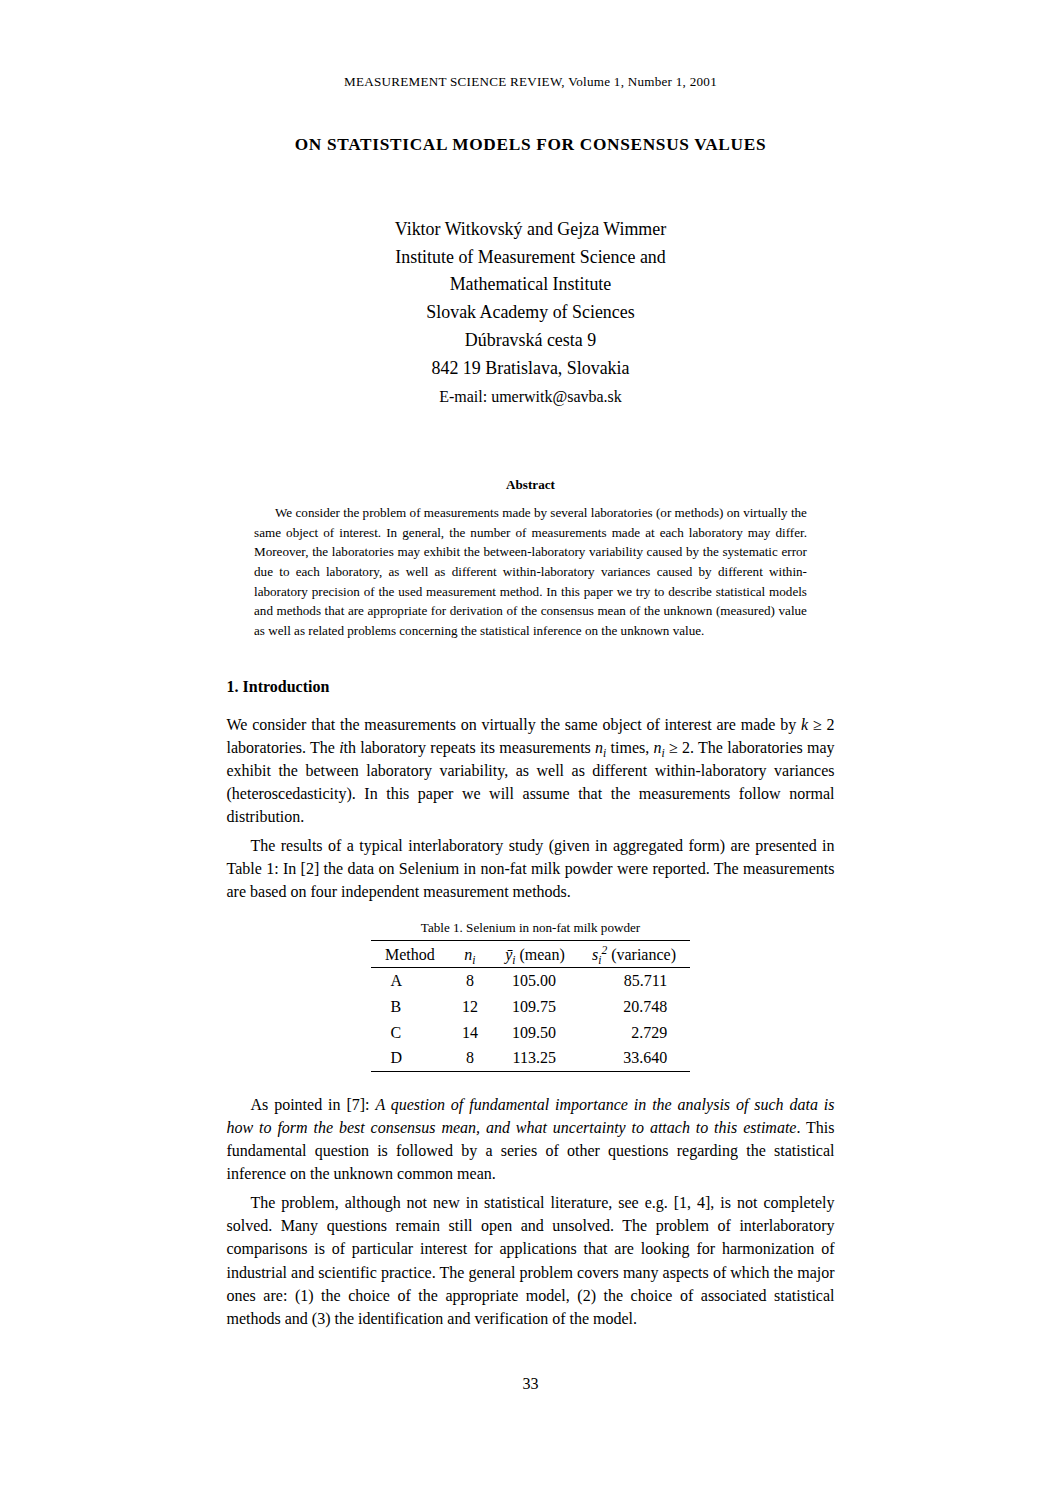MEASUREMENT SCIENCE REVIEW, Volume 1, Number 1, 2001
ON STATISTICAL MODELS FOR CONSENSUS VALUES
Viktor Witkovský and Gejza Wimmer
Institute of Measurement Science and
Mathematical Institute
Slovak Academy of Sciences
Dúbravská cesta 9
842 19 Bratislava, Slovakia
E-mail: umerwitk@savba.sk
Abstract
We consider the problem of measurements made by several laboratories (or methods) on virtually the same object of interest. In general, the number of measurements made at each laboratory may differ. Moreover, the laboratories may exhibit the between-laboratory variability caused by the systematic error due to each laboratory, as well as different within-laboratory variances caused by different within-laboratory precision of the used measurement method. In this paper we try to describe statistical models and methods that are appropriate for derivation of the consensus mean of the unknown (measured) value as well as related problems concerning the statistical inference on the unknown value.
1. Introduction
We consider that the measurements on virtually the same object of interest are made by k ≥ 2 laboratories. The ith laboratory repeats its measurements ni times, ni ≥ 2. The laboratories may exhibit the between laboratory variability, as well as different within-laboratory variances (heteroscedasticity). In this paper we will assume that the measurements follow normal distribution.
The results of a typical interlaboratory study (given in aggregated form) are presented in Table 1: In [2] the data on Selenium in non-fat milk powder were reported. The measurements are based on four independent measurement methods.
Table 1. Selenium in non-fat milk powder
| Method | n i | ȳ i (mean) | s i 2 (variance) |
| --- | --- | --- | --- |
| A | 8 | 105.00 | 85.711 |
| B | 12 | 109.75 | 20.748 |
| C | 14 | 109.50 | 2.729 |
| D | 8 | 113.25 | 33.640 |
As pointed in [7]: A question of fundamental importance in the analysis of such data is how to form the best consensus mean, and what uncertainty to attach to this estimate. This fundamental question is followed by a series of other questions regarding the statistical inference on the unknown common mean.
The problem, although not new in statistical literature, see e.g. [1, 4], is not completely solved. Many questions remain still open and unsolved. The problem of interlaboratory comparisons is of particular interest for applications that are looking for harmonization of industrial and scientific practice. The general problem covers many aspects of which the major ones are: (1) the choice of the appropriate model, (2) the choice of associated statistical methods and (3) the identification and verification of the model.
33